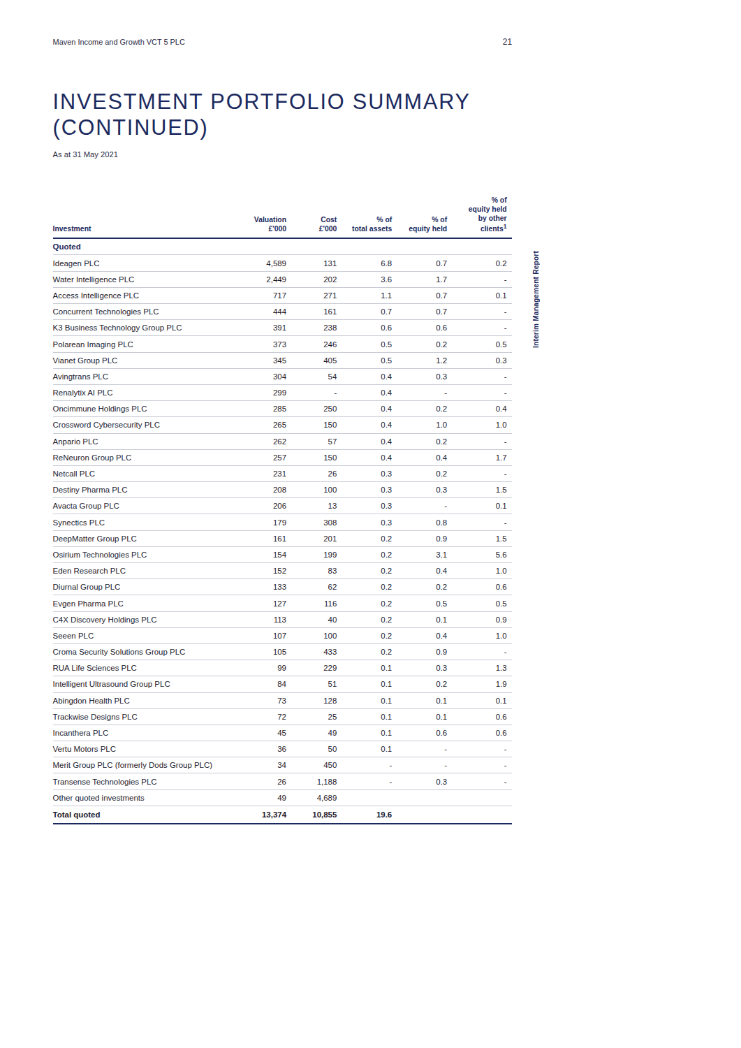Maven Income and Growth VCT 5 PLC
21
Investment Portfolio Summary
(Continued)
As at 31 May 2021
Interim Management Report
| Investment | Valuation £'000 | Cost £'000 | % of total assets | % of equity held | % of equity held by other clients 1 |
| --- | --- | --- | --- | --- | --- |
| Quoted |
| Ideagen PLC | 4,589 | 131 | 6.8 | 0.7 | 0.2 |
| Water Intelligence PLC | 2,449 | 202 | 3.6 | 1.7 | - |
| Access Intelligence PLC | 717 | 271 | 1.1 | 0.7 | 0.1 |
| Concurrent Technologies PLC | 444 | 161 | 0.7 | 0.7 | - |
| K3 Business Technology Group PLC | 391 | 238 | 0.6 | 0.6 | - |
| Polarean Imaging PLC | 373 | 246 | 0.5 | 0.2 | 0.5 |
| Vianet Group PLC | 345 | 405 | 0.5 | 1.2 | 0.3 |
| Avingtrans PLC | 304 | 54 | 0.4 | 0.3 | - |
| Renalytix AI PLC | 299 | - | 0.4 | - | - |
| Oncimmune Holdings PLC | 285 | 250 | 0.4 | 0.2 | 0.4 |
| Crossword Cybersecurity PLC | 265 | 150 | 0.4 | 1.0 | 1.0 |
| Anpario PLC | 262 | 57 | 0.4 | 0.2 | - |
| ReNeuron Group PLC | 257 | 150 | 0.4 | 0.4 | 1.7 |
| Netcall PLC | 231 | 26 | 0.3 | 0.2 | - |
| Destiny Pharma PLC | 208 | 100 | 0.3 | 0.3 | 1.5 |
| Avacta Group PLC | 206 | 13 | 0.3 | - | 0.1 |
| Synectics PLC | 179 | 308 | 0.3 | 0.8 | - |
| DeepMatter Group PLC | 161 | 201 | 0.2 | 0.9 | 1.5 |
| Osirium Technologies PLC | 154 | 199 | 0.2 | 3.1 | 5.6 |
| Eden Research PLC | 152 | 83 | 0.2 | 0.4 | 1.0 |
| Diurnal Group PLC | 133 | 62 | 0.2 | 0.2 | 0.6 |
| Evgen Pharma PLC | 127 | 116 | 0.2 | 0.5 | 0.5 |
| C4X Discovery Holdings PLC | 113 | 40 | 0.2 | 0.1 | 0.9 |
| Seeen PLC | 107 | 100 | 0.2 | 0.4 | 1.0 |
| Croma Security Solutions Group PLC | 105 | 433 | 0.2 | 0.9 | - |
| RUA Life Sciences PLC | 99 | 229 | 0.1 | 0.3 | 1.3 |
| Intelligent Ultrasound Group PLC | 84 | 51 | 0.1 | 0.2 | 1.9 |
| Abingdon Health PLC | 73 | 128 | 0.1 | 0.1 | 0.1 |
| Trackwise Designs PLC | 72 | 25 | 0.1 | 0.1 | 0.6 |
| Incanthera PLC | 45 | 49 | 0.1 | 0.6 | 0.6 |
| Vertu Motors PLC | 36 | 50 | 0.1 | - | - |
| Merit Group PLC (formerly Dods Group PLC) | 34 | 450 | - | - | - |
| Transense Technologies PLC | 26 | 1,188 | - | 0.3 | - |
| Other quoted investments | 49 | 4,689 | | | |
| Total quoted | 13,374 | 10,855 | 19.6 | | |